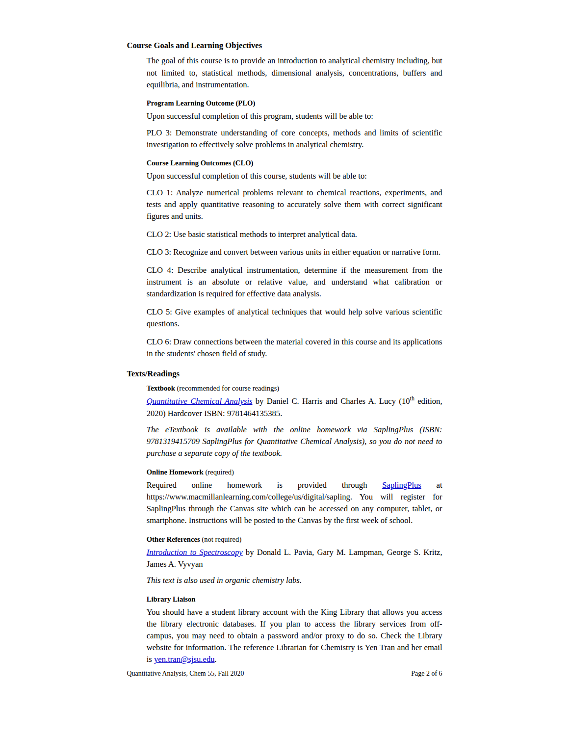Course Goals and Learning Objectives
The goal of this course is to provide an introduction to analytical chemistry including, but not limited to, statistical methods, dimensional analysis, concentrations, buffers and equilibria, and instrumentation.
Program Learning Outcome (PLO)
Upon successful completion of this program, students will be able to:
PLO 3: Demonstrate understanding of core concepts, methods and limits of scientific investigation to effectively solve problems in analytical chemistry.
Course Learning Outcomes (CLO)
Upon successful completion of this course, students will be able to:
CLO 1: Analyze numerical problems relevant to chemical reactions, experiments, and tests and apply quantitative reasoning to accurately solve them with correct significant figures and units.
CLO 2: Use basic statistical methods to interpret analytical data.
CLO 3: Recognize and convert between various units in either equation or narrative form.
CLO 4: Describe analytical instrumentation, determine if the measurement from the instrument is an absolute or relative value, and understand what calibration or standardization is required for effective data analysis.
CLO 5: Give examples of analytical techniques that would help solve various scientific questions.
CLO 6: Draw connections between the material covered in this course and its applications in the students' chosen field of study.
Texts/Readings
Textbook (recommended for course readings)
Quantitative Chemical Analysis by Daniel C. Harris and Charles A. Lucy (10th edition, 2020) Hardcover ISBN: 9781464135385.
The eTextbook is available with the online homework via SaplingPlus (ISBN: 9781319415709 SaplingPlus for Quantitative Chemical Analysis), so you do not need to purchase a separate copy of the textbook.
Online Homework (required)
Required online homework is provided through SaplingPlus at https://www.macmillanlearning.com/college/us/digital/sapling. You will register for SaplingPlus through the Canvas site which can be accessed on any computer, tablet, or smartphone. Instructions will be posted to the Canvas by the first week of school.
Other References (not required)
Introduction to Spectroscopy by Donald L. Pavia, Gary M. Lampman, George S. Kritz, James A. Vyvyan
This text is also used in organic chemistry labs.
Library Liaison
You should have a student library account with the King Library that allows you access the library electronic databases. If you plan to access the library services from off-campus, you may need to obtain a password and/or proxy to do so. Check the Library website for information. The reference Librarian for Chemistry is Yen Tran and her email is yen.tran@sjsu.edu.
Quantitative Analysis, Chem 55, Fall 2020 Page 2 of 6